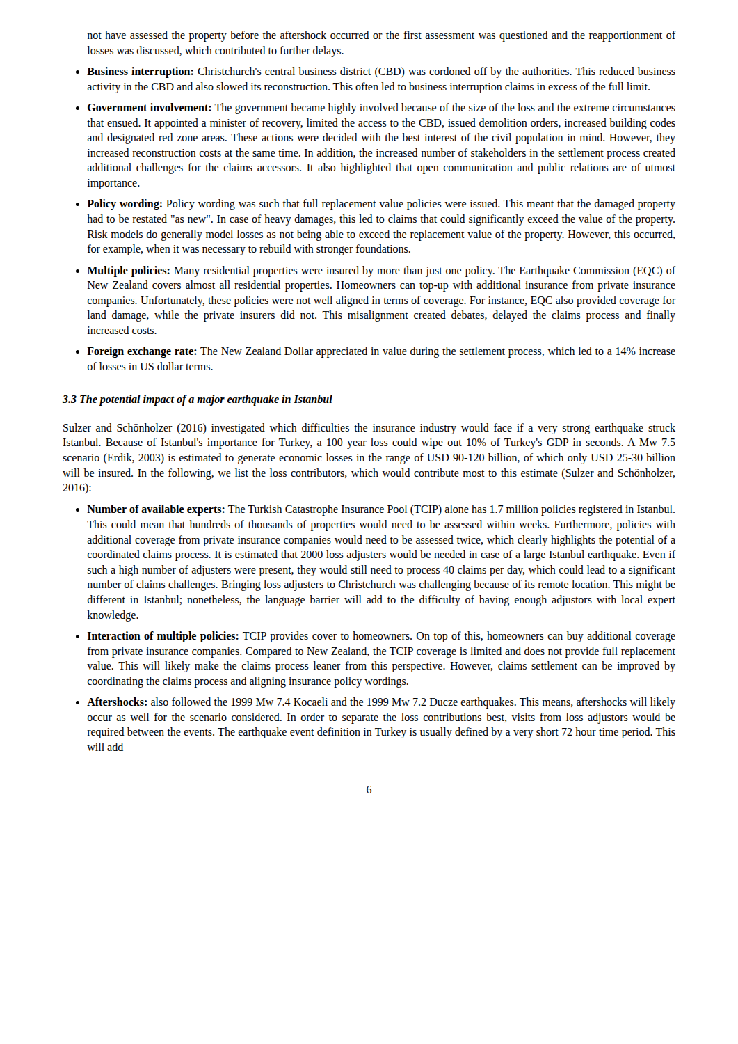not have assessed the property before the aftershock occurred or the first assessment was questioned and the reapportionment of losses was discussed, which contributed to further delays.
Business interruption: Christchurch's central business district (CBD) was cordoned off by the authorities. This reduced business activity in the CBD and also slowed its reconstruction. This often led to business interruption claims in excess of the full limit.
Government involvement: The government became highly involved because of the size of the loss and the extreme circumstances that ensued. It appointed a minister of recovery, limited the access to the CBD, issued demolition orders, increased building codes and designated red zone areas. These actions were decided with the best interest of the civil population in mind. However, they increased reconstruction costs at the same time. In addition, the increased number of stakeholders in the settlement process created additional challenges for the claims accessors. It also highlighted that open communication and public relations are of utmost importance.
Policy wording: Policy wording was such that full replacement value policies were issued. This meant that the damaged property had to be restated "as new". In case of heavy damages, this led to claims that could significantly exceed the value of the property. Risk models do generally model losses as not being able to exceed the replacement value of the property. However, this occurred, for example, when it was necessary to rebuild with stronger foundations.
Multiple policies: Many residential properties were insured by more than just one policy. The Earthquake Commission (EQC) of New Zealand covers almost all residential properties. Homeowners can top-up with additional insurance from private insurance companies. Unfortunately, these policies were not well aligned in terms of coverage. For instance, EQC also provided coverage for land damage, while the private insurers did not. This misalignment created debates, delayed the claims process and finally increased costs.
Foreign exchange rate: The New Zealand Dollar appreciated in value during the settlement process, which led to a 14% increase of losses in US dollar terms.
3.3 The potential impact of a major earthquake in Istanbul
Sulzer and Schönholzer (2016) investigated which difficulties the insurance industry would face if a very strong earthquake struck Istanbul. Because of Istanbul's importance for Turkey, a 100 year loss could wipe out 10% of Turkey's GDP in seconds. A Mw 7.5 scenario (Erdik, 2003) is estimated to generate economic losses in the range of USD 90-120 billion, of which only USD 25-30 billion will be insured. In the following, we list the loss contributors, which would contribute most to this estimate (Sulzer and Schönholzer, 2016):
Number of available experts: The Turkish Catastrophe Insurance Pool (TCIP) alone has 1.7 million policies registered in Istanbul. This could mean that hundreds of thousands of properties would need to be assessed within weeks. Furthermore, policies with additional coverage from private insurance companies would need to be assessed twice, which clearly highlights the potential of a coordinated claims process. It is estimated that 2000 loss adjusters would be needed in case of a large Istanbul earthquake. Even if such a high number of adjusters were present, they would still need to process 40 claims per day, which could lead to a significant number of claims challenges. Bringing loss adjusters to Christchurch was challenging because of its remote location. This might be different in Istanbul; nonetheless, the language barrier will add to the difficulty of having enough adjustors with local expert knowledge.
Interaction of multiple policies: TCIP provides cover to homeowners. On top of this, homeowners can buy additional coverage from private insurance companies. Compared to New Zealand, the TCIP coverage is limited and does not provide full replacement value. This will likely make the claims process leaner from this perspective. However, claims settlement can be improved by coordinating the claims process and aligning insurance policy wordings.
Aftershocks: also followed the 1999 Mw 7.4 Kocaeli and the 1999 Mw 7.2 Ducze earthquakes. This means, aftershocks will likely occur as well for the scenario considered. In order to separate the loss contributions best, visits from loss adjustors would be required between the events. The earthquake event definition in Turkey is usually defined by a very short 72 hour time period. This will add
6